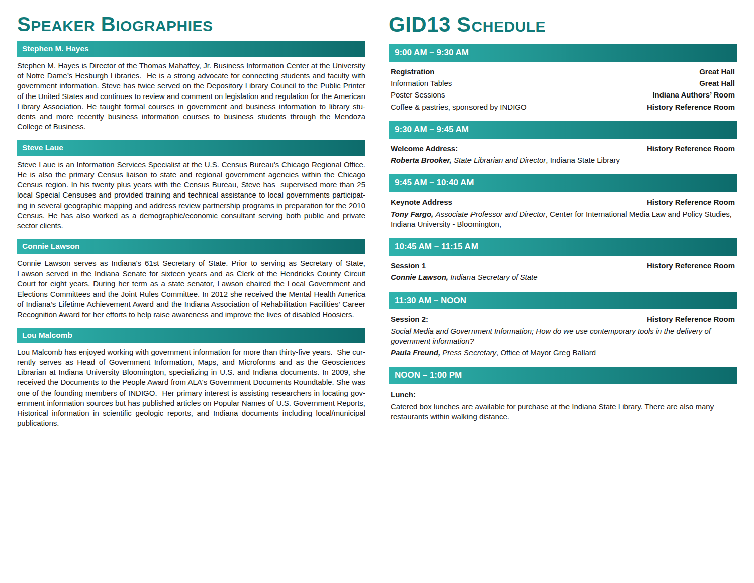SPEAKER BIOGRAPHIES
Stephen M. Hayes
Stephen M. Hayes is Director of the Thomas Mahaffey, Jr. Business Information Center at the University of Notre Dame’s Hesburgh Libraries. He is a strong advocate for connecting students and faculty with government information. Steve has twice served on the Depository Library Council to the Public Printer of the United States and continues to review and comment on legislation and regulation for the American Library Association. He taught formal courses in government and business information to library students and more recently business information courses to business students through the Mendoza College of Business.
Steve Laue
Steve Laue is an Information Services Specialist at the U.S. Census Bureau's Chicago Regional Office. He is also the primary Census liaison to state and regional government agencies within the Chicago Census region. In his twenty plus years with the Census Bureau, Steve has supervised more than 25 local Special Censuses and provided training and technical assistance to local governments participating in several geographic mapping and address review partnership programs in preparation for the 2010 Census. He has also worked as a demographic/economic consultant serving both public and private sector clients.
Connie Lawson
Connie Lawson serves as Indiana's 61st Secretary of State. Prior to serving as Secretary of State, Lawson served in the Indiana Senate for sixteen years and as Clerk of the Hendricks County Circuit Court for eight years. During her term as a state senator, Law­son chaired the Local Government and Elections Committees and the Joint Rules Com­mittee. In 2012 she received the Mental Health America of Indiana’s Lifetime Achieve­ment Award and the Indiana Association of Rehabilitation Facilities’ Career Recognition Award for her efforts to help raise awareness and improve the lives of disabled Hoosiers.
Lou Malcomb
Lou Malcomb has enjoyed working with government information for more than thirty-five years. She currently serves as Head of Government Information, Maps, and Microforms and as the Geosciences Librarian at Indiana University Bloomington, specializing in U.S. and Indiana documents. In 2009, she received the Documents to the People Award from ALA's Government Documents Roundtable. She was one of the founding members of INDIGO. Her primary interest is assisting researchers in locating government information sources but has published articles on Popular Names of U.S. Government Reports, Historical information in scientific geologic reports, and Indiana documents including local/municipal publications.
GID13 SCHEDULE
9:00 AM – 9:30 AM
Registration Great Hall
Information Tables Great Hall
Poster Sessions Indiana Authors’ Room
Coffee & pastries, sponsored by INDIGO History Reference Room
9:30 AM – 9:45 AM
Welcome Address: History Reference Room
Roberta Brooker, State Librarian and Director, Indiana State Library
9:45 AM – 10:40 AM
Keynote Address History Reference Room
Tony Fargo, Associate Professor and Director, Center for International Media Law and Policy Studies, Indiana University - Bloomington,
10:45 AM – 11:15 AM
Session 1 History Reference Room
Connie Lawson, Indiana Secretary of State
11:30 AM – NOON
Session 2: History Reference Room
Social Media and Government Information; How do we use contemporary tools in the delivery of government information?
Paula Freund, Press Secretary, Office of Mayor Greg Ballard
NOON – 1:00 PM
Lunch:
Catered box lunches are available for purchase at the Indiana State Library. There are also many restaurants within walking distance.